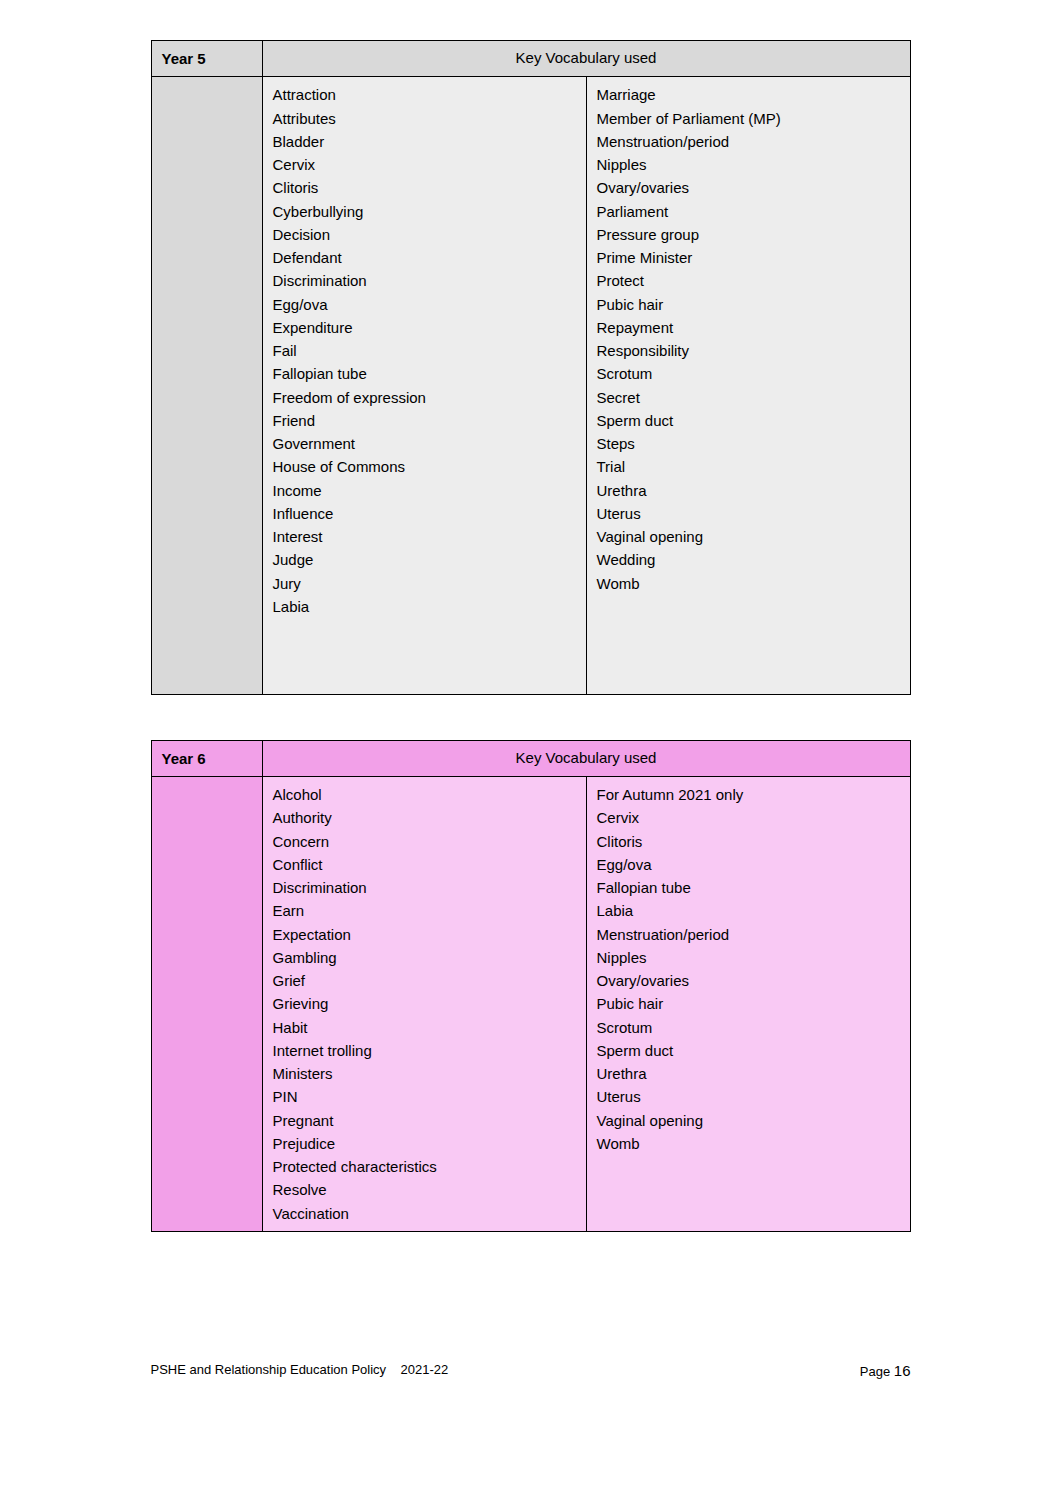| Year 5 | Key Vocabulary used |
| | Attraction Attributes Bladder Cervix Clitoris Cyberbullying Decision Defendant Discrimination Egg/ova Expenditure Fail Fallopian tube Freedom of expression Friend Government House of Commons Income Influence Interest Judge Jury Labia | Marriage Member of Parliament (MP) Menstruation/period Nipples Ovary/ovaries Parliament Pressure group Prime Minister Protect Pubic hair Repayment Responsibility Scrotum Secret Sperm duct Steps Trial Urethra Uterus Vaginal opening Wedding Womb |
| Year 6 | Key Vocabulary used |
| | Alcohol Authority Concern Conflict Discrimination Earn Expectation Gambling Grief Grieving Habit Internet trolling Ministers PIN Pregnant Prejudice Protected characteristics Resolve Vaccination | For Autumn 2021 only Cervix Clitoris Egg/ova Fallopian tube Labia Menstruation/period Nipples Ovary/ovaries Pubic hair Scrotum Sperm duct Urethra Uterus Vaginal opening Womb |
PSHE and Relationship Education Policy 2021-22 Page 16